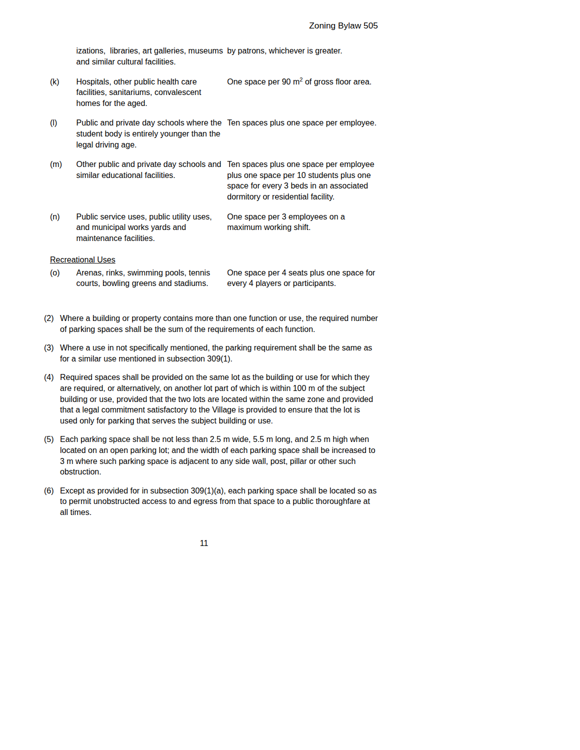Zoning Bylaw 505
| | izations, libraries, art galleries, museums and similar cultural facilities. | by patrons, whichever is greater. |
| (k) | Hospitals, other public health care facilities, sanitariums, convalescent homes for the aged. | One space per 90 m 2 of gross floor area. |
| (l) | Public and private day schools where the student body is entirely younger than the legal driving age. | Ten spaces plus one space per employee. |
| (m) | Other public and private day schools and similar educational facilities. | Ten spaces plus one space per employee plus one space per 10 students plus one space for every 3 beds in an associated dormitory or residential facility. |
| (n) | Public service uses, public utility uses, and municipal works yards and maintenance facilities. | One space per 3 employees on a maximum working shift. |
Recreational Uses
| (o) | Arenas, rinks, swimming pools, tennis courts, bowling greens and stadiums. | One space per 4 seats plus one space for every 4 players or participants. |
(2) Where a building or property contains more than one function or use, the required number of parking spaces shall be the sum of the requirements of each function.
(3) Where a use in not specifically mentioned, the parking requirement shall be the same as for a similar use mentioned in subsection 309(1).
(4) Required spaces shall be provided on the same lot as the building or use for which they are required, or alternatively, on another lot part of which is within 100 m of the subject building or use, provided that the two lots are located within the same zone and provided that a legal commitment satisfactory to the Village is provided to ensure that the lot is used only for parking that serves the subject building or use.
(5) Each parking space shall be not less than 2.5 m wide, 5.5 m long, and 2.5 m high when located on an open parking lot; and the width of each parking space shall be increased to 3 m where such parking space is adjacent to any side wall, post, pillar or other such obstruction.
(6) Except as provided for in subsection 309(1)(a), each parking space shall be located so as to permit unobstructed access to and egress from that space to a public thoroughfare at all times.
11